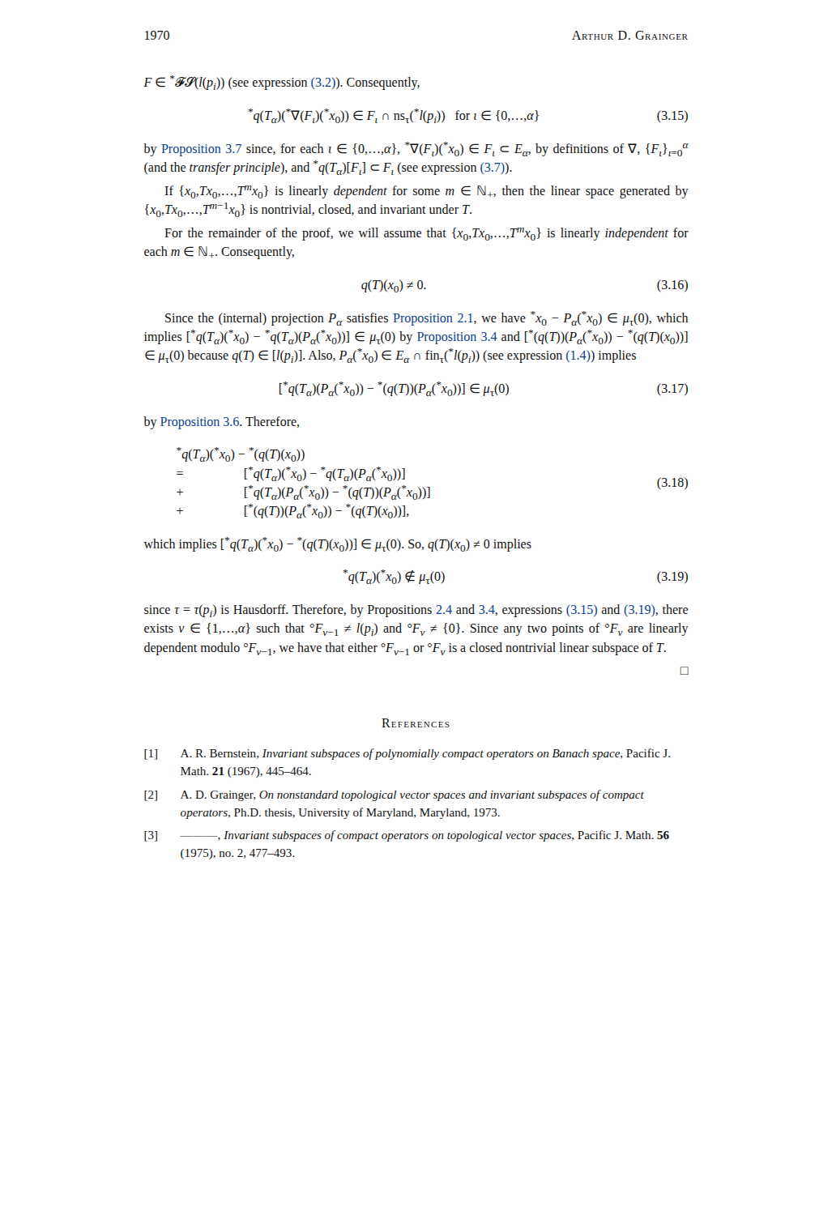1970 Arthur D. Grainger
F ∈ *𝓕𝓢(l(pi)) (see expression (3.2)). Consequently,
*q(Tα)(*∇(Fι)(*x0)) ∈ Fι ∩ nsτ(*l(pi)) for ι ∈ {0,…,α} (3.15)
by Proposition 3.7 since, for each ι ∈ {0,…,α}, *∇(Fι)(*x0) ∈ Fι ⊂ Eα, by definitions of ∇, {Fι}ι=0α (and the transfer principle), and *q(Tα)[Fι] ⊂ Fι (see expression (3.7)).
If {x0,Tx0,…,Tmx0} is linearly dependent for some m ∈ ℕ+, then the linear space generated by {x0,Tx0,…,Tm−1x0} is nontrivial, closed, and invariant under T.
For the remainder of the proof, we will assume that {x0,Tx0,…,Tmx0} is linearly independent for each m ∈ ℕ+. Consequently,
q(T)(x0) ≠ 0. (3.16)
Since the (internal) projection Pα satisfies Proposition 2.1, we have *x0 − Pα(*x0) ∈ μτ(0), which implies [*q(Tα)(*x0) − *q(Tα)(Pα(*x0))] ∈ μτ(0) by Proposition 3.4 and [*(q(T))(Pα(*x0)) − *(q(T)(x0))] ∈ μτ(0) because q(T) ∈ [l(pi)]. Also, Pα(*x0) ∈ Eα ∩ finτ(*l(pi)) (see expression (1.4)) implies
[*q(Tα)(Pα(*x0)) − *(q(T))(Pα(*x0))] ∈ μτ(0) (3.17)
by Proposition 3.6. Therefore,
*q(Tα)(*x0) − *(q(T)(x0)) =[*q(Tα)(*x0) − *q(Tα)(Pα(*x0))] +[*q(Tα)(Pα(*x0)) − *(q(T))(Pα(*x0))] +[*(q(T))(Pα(*x0)) − *(q(T)(x0))], (3.18)
which implies [*q(Tα)(*x0) − *(q(T)(x0))] ∈ μτ(0). So, q(T)(x0) ≠ 0 implies
*q(Tα)(*x0) ∉ μτ(0) (3.19)
since τ = τ(pi) is Hausdorff. Therefore, by Propositions 2.4 and 3.4, expressions (3.15) and (3.19), there exists ν ∈ {1,…,α} such that °Fν−1 ≠ l(pi) and °Fν ≠ {0}. Since any two points of °Fν are linearly dependent modulo °Fν−1, we have that either °Fν−1 or °Fν is a closed nontrivial linear subspace of T.
□
References
[1] A. R. Bernstein, Invariant subspaces of polynomially compact operators on Banach space, Pacific J. Math. 21 (1967), 445–464.
[2] A. D. Grainger, On nonstandard topological vector spaces and invariant subspaces of compact operators, Ph.D. thesis, University of Maryland, Maryland, 1973.
[3] ———, Invariant subspaces of compact operators on topological vector spaces, Pacific J. Math. 56 (1975), no. 2, 477–493.